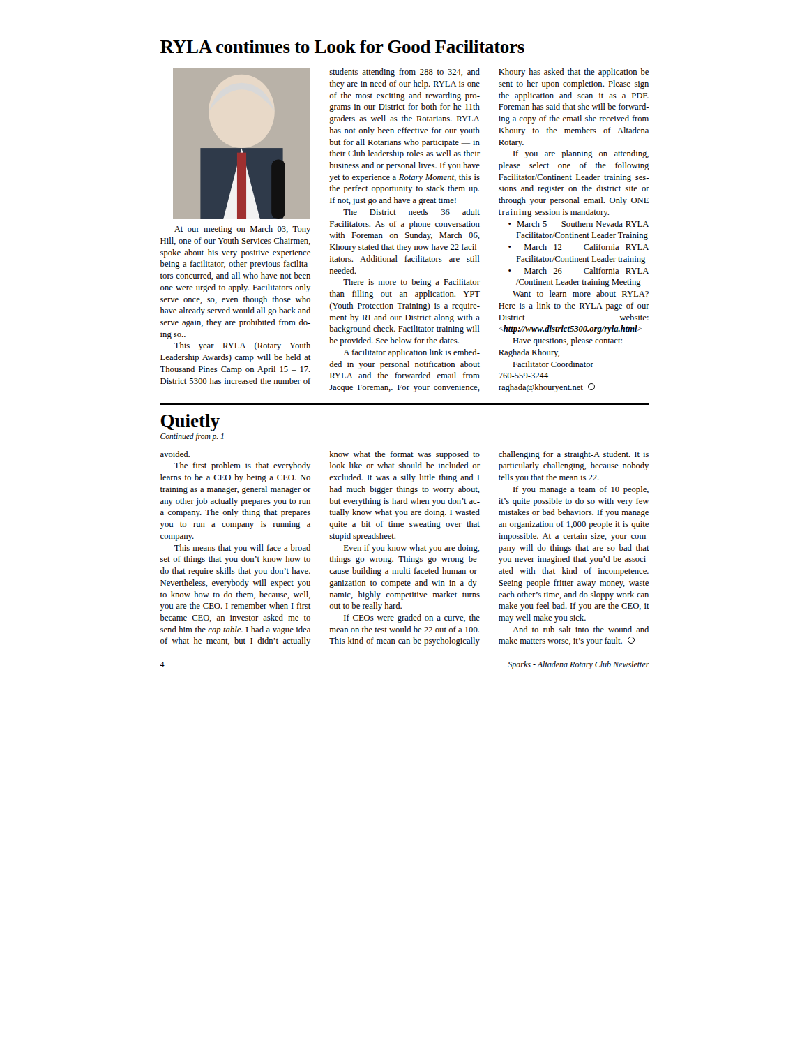RYLA continues to Look for Good Facilitators
At our meeting on March 03, Tony Hill, one of our Youth Services Chairmen, spoke about his very positive experience being a facilitator, other previous facilitators concurred, and all who have not been one were urged to apply. Facilitators only serve once, so, even though those who have already served would all go back and serve again, they are prohibited from doing so..
This year RYLA (Rotary Youth Leadership Awards) camp will be held at Thousand Pines Camp on April 15 – 17. District 5300 has increased the number of students attending from 288 to 324, and they are in need of our help. RYLA is one of the most exciting and rewarding programs in our District for both for he 11th graders as well as the Rotarians. RYLA has not only been effective for our youth but for all Rotarians who participate — in their Club leadership roles as well as their business and or personal lives. If you have yet to experience a Rotary Moment, this is the perfect opportunity to stack them up. If not, just go and have a great time!
The District needs 36 adult Facilitators. As of a phone conversation with Foreman on Sunday, March 06, Khoury stated that they now have 22 facilitators. Additional facilitators are still needed.
There is more to being a Facilitator than filling out an application. YPT (Youth Protection Training) is a requirement by RI and our District along with a background check. Facilitator training will be provided. See below for the dates.
A facilitator application link is embedded in your personal notification about RYLA and the forwarded email from Jacque Foreman,. For your convenience, Khoury has asked that the application be sent to her upon completion. Please sign the application and scan it as a PDF. Foreman has said that she will be forwarding a copy of the email she received from Khoury to the members of Altadena Rotary.
If you are planning on attending, please select one of the following Facilitator/Continent Leader training sessions and register on the district site or through your personal email. Only ONE training session is mandatory.
March 5 — Southern Nevada RYLA Facilitator/Continent Leader Training
March 12 — California RYLA Facilitator/Continent Leader training
March 26 — California RYLA /Continent Leader training Meeting
Want to learn more about RYLA? Here is a link to the RYLA page of our District website: <http://www.district5300.org/ryla.html>
Have questions, please contact:
Raghada Khoury,
Facilitator Coordinator
760-559-3244
raghada@khouryent.net
Quietly
Continued from p. 1
avoided.
The first problem is that everybody learns to be a CEO by being a CEO. No training as a manager, general manager or any other job actually prepares you to run a company. The only thing that prepares you to run a company is running a company.
This means that you will face a broad set of things that you don’t know how to do that require skills that you don’t have. Nevertheless, everybody will expect you to know how to do them, because, well, you are the CEO. I remember when I first became CEO, an investor asked me to send him the cap table. I had a vague idea of what he meant, but I didn’t actually know what the format was supposed to look like or what should be included or excluded. It was a silly little thing and I had much bigger things to worry about, but everything is hard when you don’t actually know what you are doing. I wasted quite a bit of time sweating over that stupid spreadsheet.
Even if you know what you are doing, things go wrong. Things go wrong because building a multi-faceted human organization to compete and win in a dynamic, highly competitive market turns out to be really hard.
If CEOs were graded on a curve, the mean on the test would be 22 out of a 100. This kind of mean can be psychologically challenging for a straight-A student. It is particularly challenging, because nobody tells you that the mean is 22.
If you manage a team of 10 people, it’s quite possible to do so with very few mistakes or bad behaviors. If you manage an organization of 1,000 people it is quite impossible. At a certain size, your company will do things that are so bad that you never imagined that you’d be associated with that kind of incompetence. Seeing people fritter away money, waste each other’s time, and do sloppy work can make you feel bad. If you are the CEO, it may well make you sick.
And to rub salt into the wound and make matters worse, it’s your fault.
4 Sparks - Altadena Rotary Club Newsletter